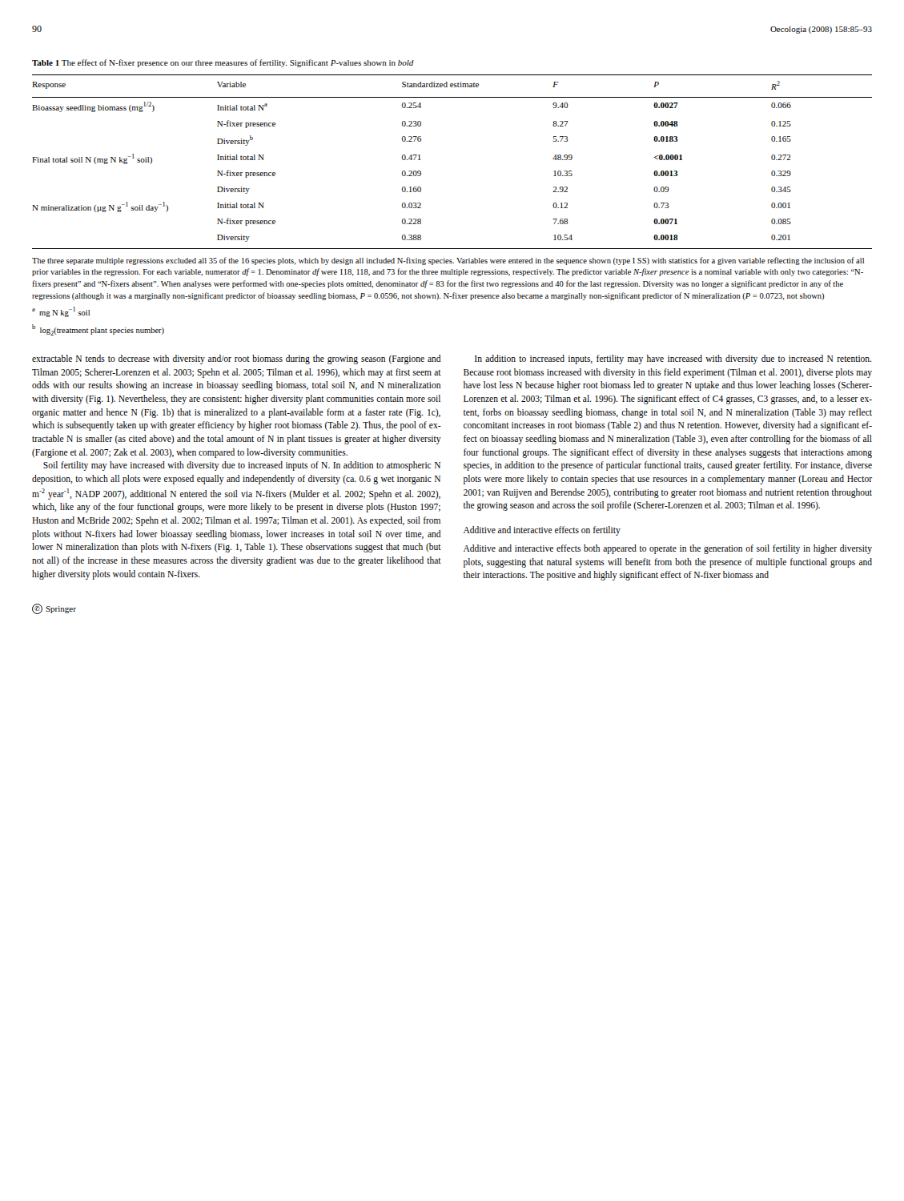90
Oecologia (2008) 158:85–93
Table 1 The effect of N-fixer presence on our three measures of fertility. Significant P-values shown in bold
| Response | Variable | Standardized estimate | F | P | R 2 |
| --- | --- | --- | --- | --- | --- |
| Bioassay seedling biomass (mg 1/2 ) | Initial total N a | 0.254 | 9.40 | 0.0027 | 0.066 |
| N-fixer presence | 0.230 | 8.27 | 0.0048 | 0.125 |
| Diversity b | 0.276 | 5.73 | 0.0183 | 0.165 |
| Final total soil N (mg N kg −1 soil) | Initial total N | 0.471 | 48.99 | <0.0001 | 0.272 |
| N-fixer presence | 0.209 | 10.35 | 0.0013 | 0.329 |
| Diversity | 0.160 | 2.92 | 0.09 | 0.345 |
| N mineralization (µg N g −1 soil day −1 ) | Initial total N | 0.032 | 0.12 | 0.73 | 0.001 |
| N-fixer presence | 0.228 | 7.68 | 0.0071 | 0.085 |
| Diversity | 0.388 | 10.54 | 0.0018 | 0.201 |
The three separate multiple regressions excluded all 35 of the 16 species plots, which by design all included N-fixing species. Variables were entered in the sequence shown (type I SS) with statistics for a given variable reflecting the inclusion of all prior variables in the regression. For each variable, numerator df = 1. Denominator df were 118, 118, and 73 for the three multiple regressions, respectively. The predictor variable N-fixer presence is a nominal variable with only two categories: “N-fixers present” and “N-fixers absent”. When analyses were performed with one-species plots omitted, denominator df = 83 for the first two regressions and 40 for the last regression. Diversity was no longer a significant predictor in any of the regressions (although it was a marginally non-significant predictor of bioassay seedling biomass, P = 0.0596, not shown). N-fixer presence also became a marginally non-significant predictor of N mineralization (P = 0.0723, not shown)
a mg N kg−1 soil
b log2(treatment plant species number)
extractable N tends to decrease with diversity and/or root biomass during the growing season (Fargione and Tilman 2005; Scherer-Lorenzen et al. 2003; Spehn et al. 2005; Tilman et al. 1996), which may at first seem at odds with our results showing an increase in bioassay seedling biomass, total soil N, and N mineralization with diversity (Fig. 1). Nevertheless, they are consistent: higher diversity plant communities contain more soil organic matter and hence N (Fig. 1b) that is mineralized to a plant-available form at a faster rate (Fig. 1c), which is subsequently taken up with greater efficiency by higher root biomass (Table 2). Thus, the pool of extractable N is smaller (as cited above) and the total amount of N in plant tissues is greater at higher diversity (Fargione et al. 2007; Zak et al. 2003), when compared to low-diversity communities.
Soil fertility may have increased with diversity due to increased inputs of N. In addition to atmospheric N deposition, to which all plots were exposed equally and independently of diversity (ca. 0.6 g wet inorganic N m-2 year-1, NADP 2007), additional N entered the soil via N-fixers (Mulder et al. 2002; Spehn et al. 2002), which, like any of the four functional groups, were more likely to be present in diverse plots (Huston 1997; Huston and McBride 2002; Spehn et al. 2002; Tilman et al. 1997a; Tilman et al. 2001). As expected, soil from plots without N-fixers had lower bioassay seedling biomass, lower increases in total soil N over time, and lower N mineralization than plots with N-fixers (Fig. 1, Table 1). These observations suggest that much (but not all) of the increase in these measures across the diversity gradient was due to the greater likelihood that higher diversity plots would contain N-fixers.
In addition to increased inputs, fertility may have increased with diversity due to increased N retention. Because root biomass increased with diversity in this field experiment (Tilman et al. 2001), diverse plots may have lost less N because higher root biomass led to greater N uptake and thus lower leaching losses (Scherer-Lorenzen et al. 2003; Tilman et al. 1996). The significant effect of C4 grasses, C3 grasses, and, to a lesser extent, forbs on bioassay seedling biomass, change in total soil N, and N mineralization (Table 3) may reflect concomitant increases in root biomass (Table 2) and thus N retention. However, diversity had a significant effect on bioassay seedling biomass and N mineralization (Table 3), even after controlling for the biomass of all four functional groups. The significant effect of diversity in these analyses suggests that interactions among species, in addition to the presence of particular functional traits, caused greater fertility. For instance, diverse plots were more likely to contain species that use resources in a complementary manner (Loreau and Hector 2001; van Ruijven and Berendse 2005), contributing to greater root biomass and nutrient retention throughout the growing season and across the soil profile (Scherer-Lorenzen et al. 2003; Tilman et al. 1996).
Additive and interactive effects on fertility
Additive and interactive effects both appeared to operate in the generation of soil fertility in higher diversity plots, suggesting that natural systems will benefit from both the presence of multiple functional groups and their interactions. The positive and highly significant effect of N-fixer biomass and
✆Springer